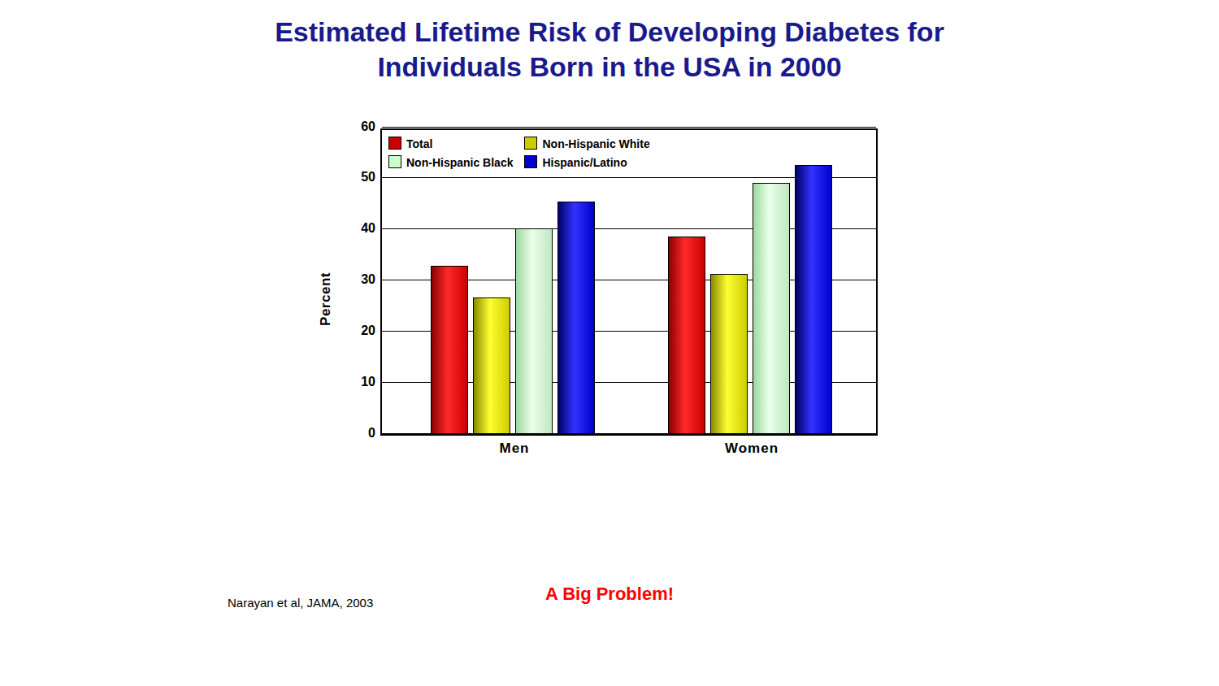Estimated Lifetime Risk of Developing Diabetes for Individuals Born in the USA in 2000
Percent
0
10
20
30
40
50
60
| Total | Non-Hispanic White |
| Non-Hispanic Black | Hispanic/Latino |
Men
Women
Narayan et al, JAMA, 2003
A Big Problem!